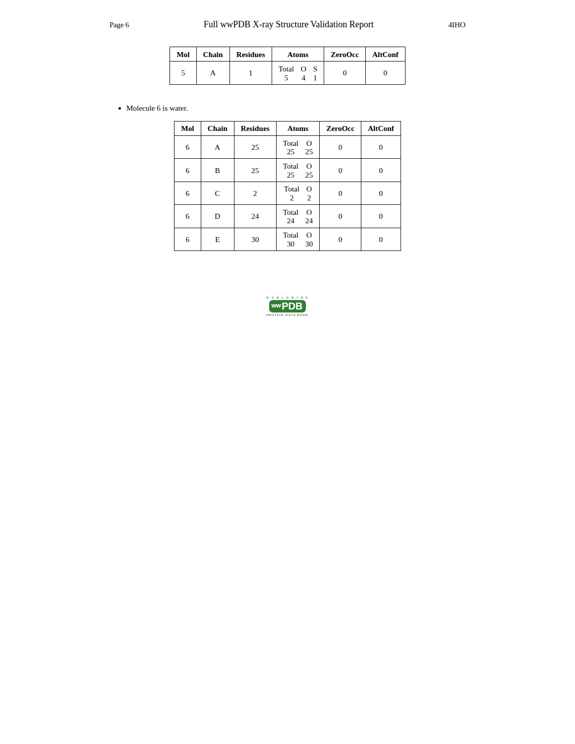Page 6
Full wwPDB X-ray Structure Validation Report
4IHO
| Mol | Chain | Residues | Atoms | ZeroOcc | AltConf |
| --- | --- | --- | --- | --- | --- |
| 5 | A | 1 | Total 5 O 4 S 1 | 0 | 0 |
Molecule 6 is water.
| Mol | Chain | Residues | Atoms | ZeroOcc | AltConf |
| --- | --- | --- | --- | --- | --- |
| 6 | A | 25 | Total 25 O 25 | 0 | 0 |
| 6 | B | 25 | Total 25 O 25 | 0 | 0 |
| 6 | C | 2 | Total 2 O 2 | 0 | 0 |
| 6 | D | 24 | Total 24 O 24 | 0 | 0 |
| 6 | E | 30 | Total 30 O 30 | 0 | 0 |
W O R L D W I D E
ww PDB
PROTEIN DATA BANK